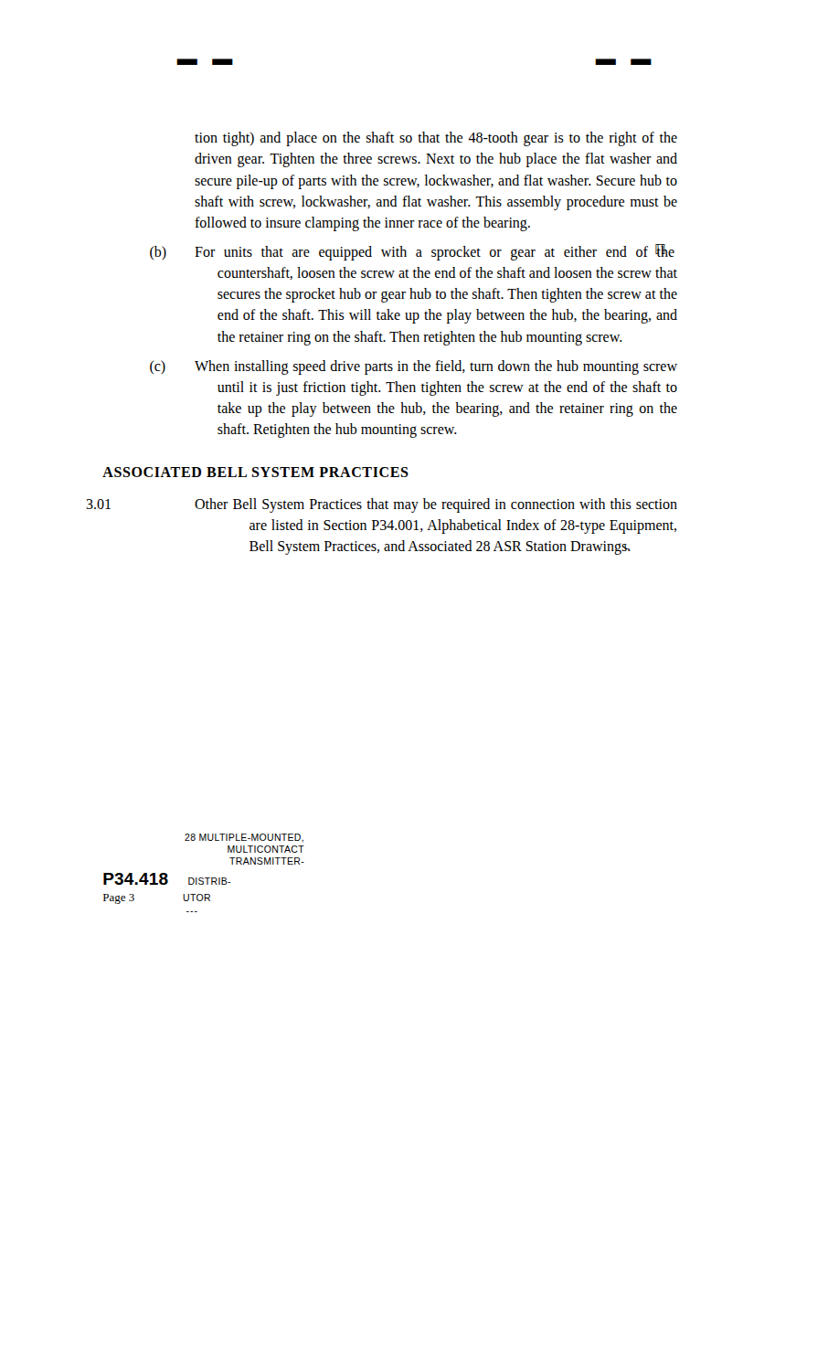▬ ▬ ▬ ▬
tion tight) and place on the shaft so that the 48-tooth gear is to the right of the driven gear. Tighten the three screws. Next to the hub place the flat washer and secure pile-up of parts with the screw, lockwasher, and flat washer. Secure hub to shaft with screw, lockwasher, and flat washer. This assembly procedure must be followed to insure clamping the inner race of the bearing.
(b) For units that are equipped with a sprocket or gearℿ at either end of the countershaft, loosen the screw at the end of the shaft and loosen the screw that secures the sprocket hub or gear hub to the shaft. Then tighten the screw at the end of the shaft. This will take up the play between the hub, the bearing, and the retainer ring on the shaft. Then retighten the hub mounting screw.
(c) When installing speed drive parts in the field, turn down the hub mounting screw until it is just friction tight. Then tighten the screw at the end of the shaft to take up the play between the hub, the bearing, and the retainer ring on the shaft. Retighten the hub mounting screw.
3. ASSOCIATED BELL SYSTEM PRACTICES
3.01 Other Bell System Practices that may be required in connection with this section are listed in Section P34.001, Alphabetical Index of 28-type Equipment, Bell System Practices, and Associated 28 ASR Station Drawings.⌞
28 MULTIPLE-MOUNTED,
MULTICONTACT
TRANSMITTER-
P34.418 DISTRIB-
Page 3 UTOR
---